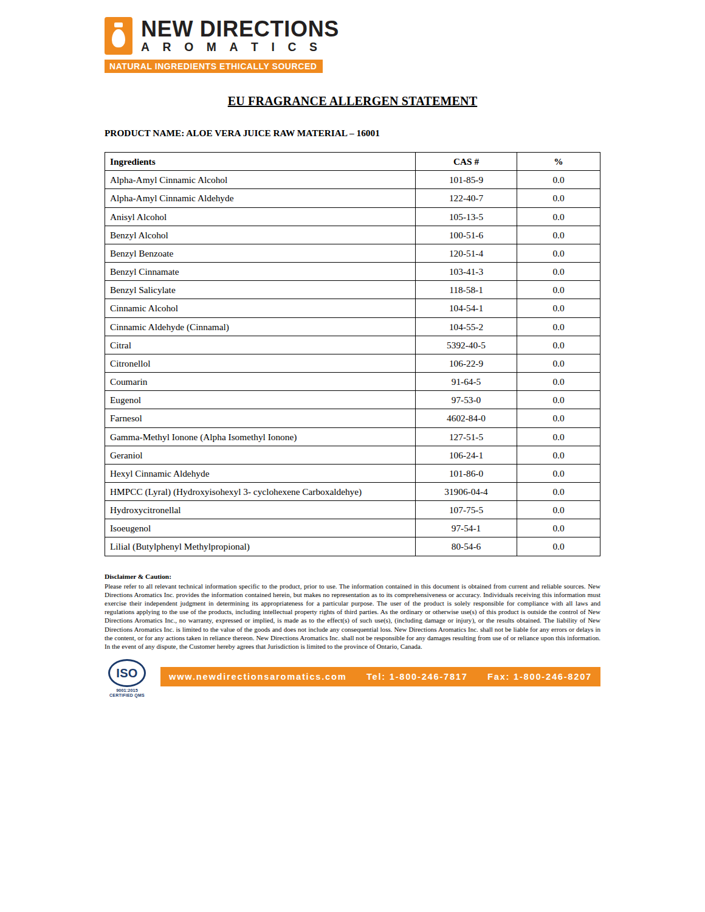NEW DIRECTIONS
A R O M A T I C S
NATURAL INGREDIENTS ETHICALLY SOURCED
EU FRAGRANCE ALLERGEN STATEMENT
PRODUCT NAME: ALOE VERA JUICE RAW MATERIAL – 16001
| Ingredients | CAS # | % |
| --- | --- | --- |
| Alpha-Amyl Cinnamic Alcohol | 101-85-9 | 0.0 |
| Alpha-Amyl Cinnamic Aldehyde | 122-40-7 | 0.0 |
| Anisyl Alcohol | 105-13-5 | 0.0 |
| Benzyl Alcohol | 100-51-6 | 0.0 |
| Benzyl Benzoate | 120-51-4 | 0.0 |
| Benzyl Cinnamate | 103-41-3 | 0.0 |
| Benzyl Salicylate | 118-58-1 | 0.0 |
| Cinnamic Alcohol | 104-54-1 | 0.0 |
| Cinnamic Aldehyde (Cinnamal) | 104-55-2 | 0.0 |
| Citral | 5392-40-5 | 0.0 |
| Citronellol | 106-22-9 | 0.0 |
| Coumarin | 91-64-5 | 0.0 |
| Eugenol | 97-53-0 | 0.0 |
| Farnesol | 4602-84-0 | 0.0 |
| Gamma-Methyl Ionone (Alpha Isomethyl Ionone) | 127-51-5 | 0.0 |
| Geraniol | 106-24-1 | 0.0 |
| Hexyl Cinnamic Aldehyde | 101-86-0 | 0.0 |
| HMPCC (Lyral) (Hydroxyisohexyl 3- cyclohexene Carboxaldehye) | 31906-04-4 | 0.0 |
| Hydroxycitronellal | 107-75-5 | 0.0 |
| Isoeugenol | 97-54-1 | 0.0 |
| Lilial (Butylphenyl Methylpropional) | 80-54-6 | 0.0 |
Disclaimer & Caution:
Please refer to all relevant technical information specific to the product, prior to use. The information contained in this document is obtained from current and reliable sources. New Directions Aromatics Inc. provides the information contained herein, but makes no representation as to its comprehensiveness or accuracy. Individuals receiving this information must exercise their independent judgment in determining its appropriateness for a particular purpose. The user of the product is solely responsible for compliance with all laws and regulations applying to the use of the products, including intellectual property rights of third parties. As the ordinary or otherwise use(s) of this product is outside the control of New Directions Aromatics Inc., no warranty, expressed or implied, is made as to the effect(s) of such use(s), (including damage or injury), or the results obtained. The liability of New Directions Aromatics Inc. is limited to the value of the goods and does not include any consequential loss. New Directions Aromatics Inc. shall not be liable for any errors or delays in the content, or for any actions taken in reliance thereon. New Directions Aromatics Inc. shall not be responsible for any damages resulting from use of or reliance upon this information. In the event of any dispute, the Customer hereby agrees that Jurisdiction is limited to the province of Ontario, Canada.
ISO
9001:2015
CERTIFIED QMS
www.newdirectionsaromatics.com Tel: 1-800-246-7817 Fax: 1-800-246-8207